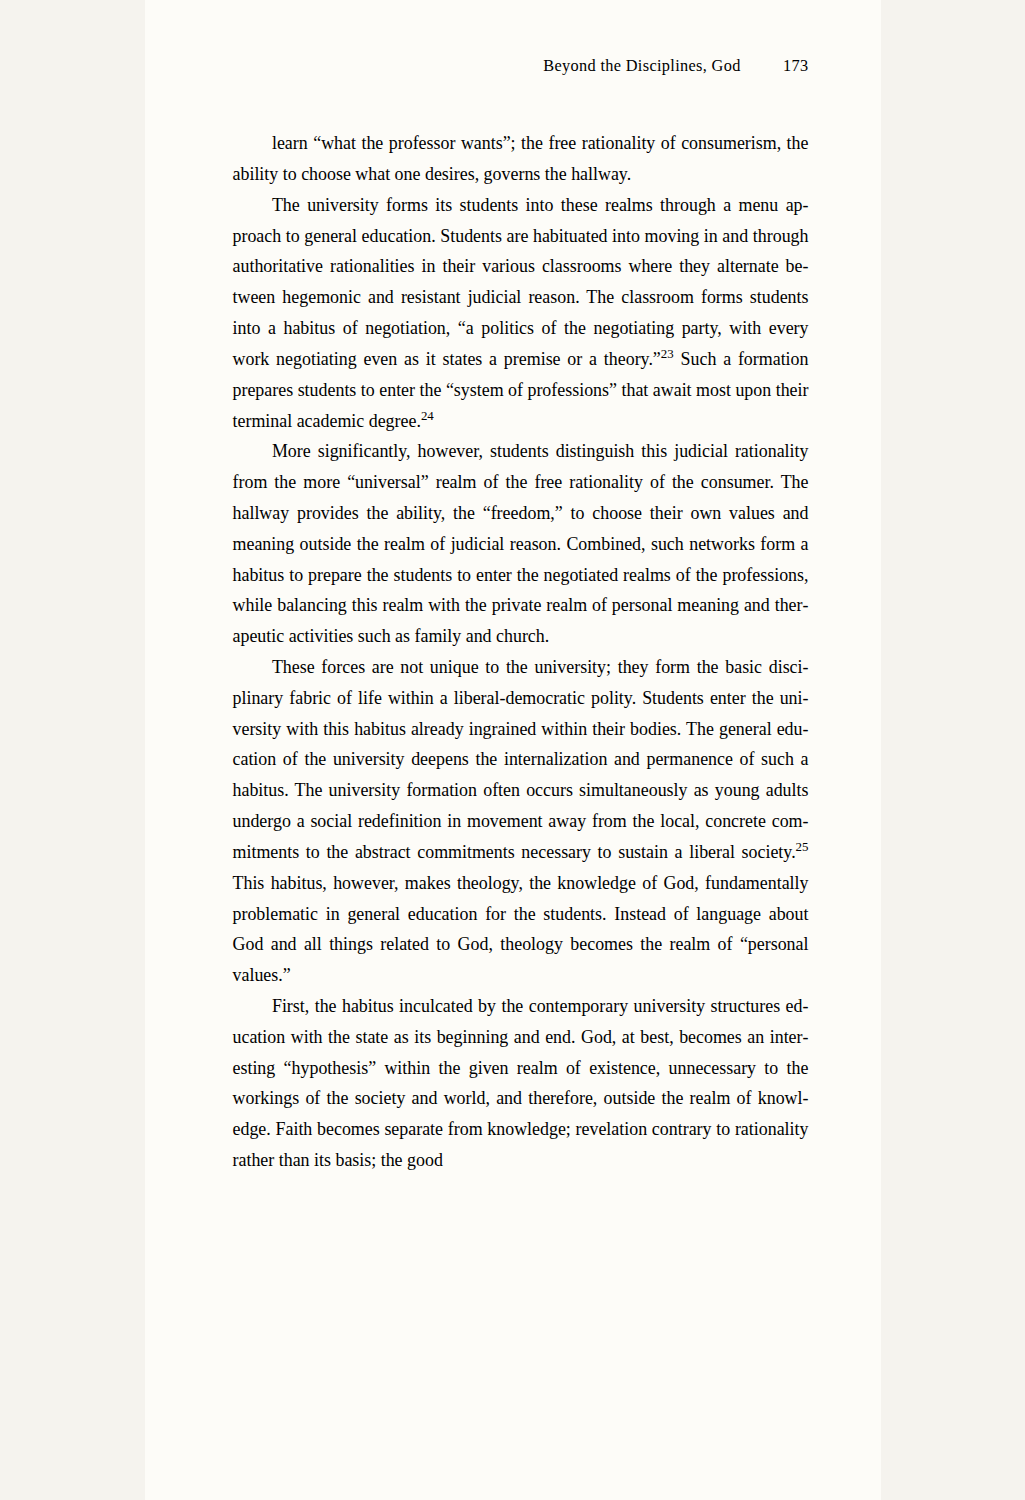Beyond the Disciplines, God 173
learn “what the professor wants”; the free rationality of consumerism, the ability to choose what one desires, governs the hallway.
The university forms its students into these realms through a menu approach to general education. Students are habituated into moving in and through authoritative rationalities in their various classrooms where they alternate between hegemonic and resistant judicial reason. The classroom forms students into a habitus of negotiation, “a politics of the negotiating party, with every work negotiating even as it states a premise or a theory.”23 Such a formation prepares students to enter the “system of professions” that await most upon their terminal academic degree.24
More significantly, however, students distinguish this judicial rationality from the more “universal” realm of the free rationality of the consumer. The hallway provides the ability, the “freedom,” to choose their own values and meaning outside the realm of judicial reason. Combined, such networks form a habitus to prepare the students to enter the negotiated realms of the professions, while balancing this realm with the private realm of personal meaning and therapeutic activities such as family and church.
These forces are not unique to the university; they form the basic disciplinary fabric of life within a liberal-democratic polity. Students enter the university with this habitus already ingrained within their bodies. The general education of the university deepens the internalization and permanence of such a habitus. The university formation often occurs simultaneously as young adults undergo a social redefinition in movement away from the local, concrete commitments to the abstract commitments necessary to sustain a liberal society.25 This habitus, however, makes theology, the knowledge of God, fundamentally problematic in general education for the students. Instead of language about God and all things related to God, theology becomes the realm of “personal values.”
First, the habitus inculcated by the contemporary university structures education with the state as its beginning and end. God, at best, becomes an interesting “hypothesis” within the given realm of existence, unnecessary to the workings of the society and world, and therefore, outside the realm of knowledge. Faith becomes separate from knowledge; revelation contrary to rationality rather than its basis; the good